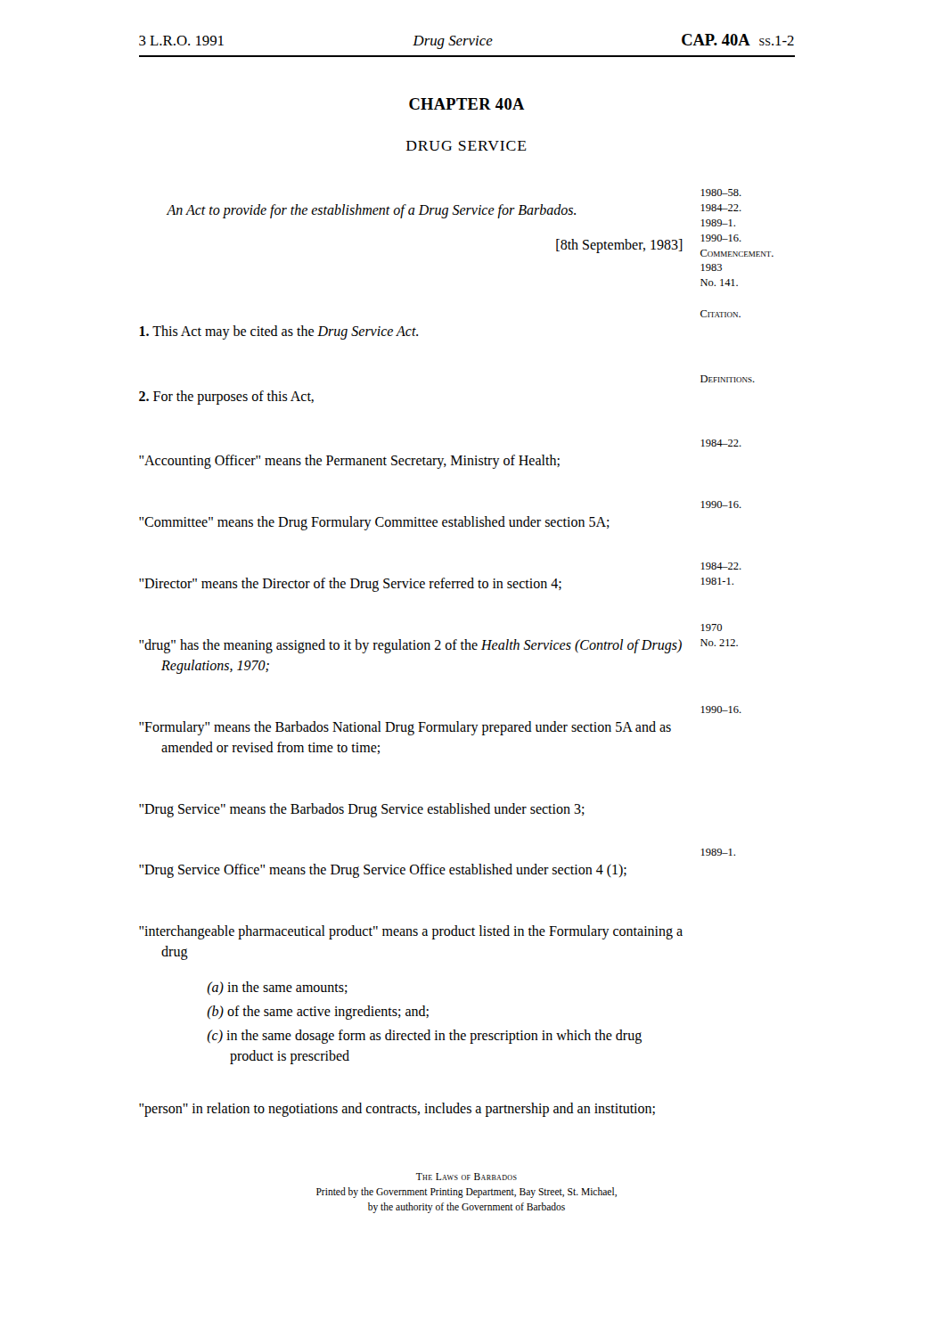3 L.R.O. 1991 Drug Service CAP. 40A ss.1-2
CHAPTER 40A
DRUG SERVICE
An Act to provide for the establishment of a Drug Service for Barbados.
[8th September, 1983]
1980–58. 1984–22. 1989–1. 1990–16. Commencement. 1983 No. 141.
1. This Act may be cited as the Drug Service Act.
Citation.
2. For the purposes of this Act,
Definitions.
"Accounting Officer" means the Permanent Secretary, Ministry of Health;
1984–22.
"Committee" means the Drug Formulary Committee established under section 5A;
1990–16.
"Director" means the Director of the Drug Service referred to in section 4;
1984–22. 1981-1.
"drug" has the meaning assigned to it by regulation 2 of the Health Services (Control of Drugs) Regulations, 1970;
1970 No. 212.
"Formulary" means the Barbados National Drug Formulary prepared under section 5A and as amended or revised from time to time;
1990–16.
"Drug Service" means the Barbados Drug Service established under section 3;
"Drug Service Office" means the Drug Service Office established under section 4 (1);
1989–1.
"interchangeable pharmaceutical product" means a product listed in the Formulary containing a drug
(a) in the same amounts;
(b) of the same active ingredients; and;
(c) in the same dosage form as directed in the prescription in which the drug product is prescribed
"person" in relation to negotiations and contracts, includes a partnership and an institution;
The Laws of Barbados
Printed by the Government Printing Department, Bay Street, St. Michael,
by the authority of the Government of Barbados